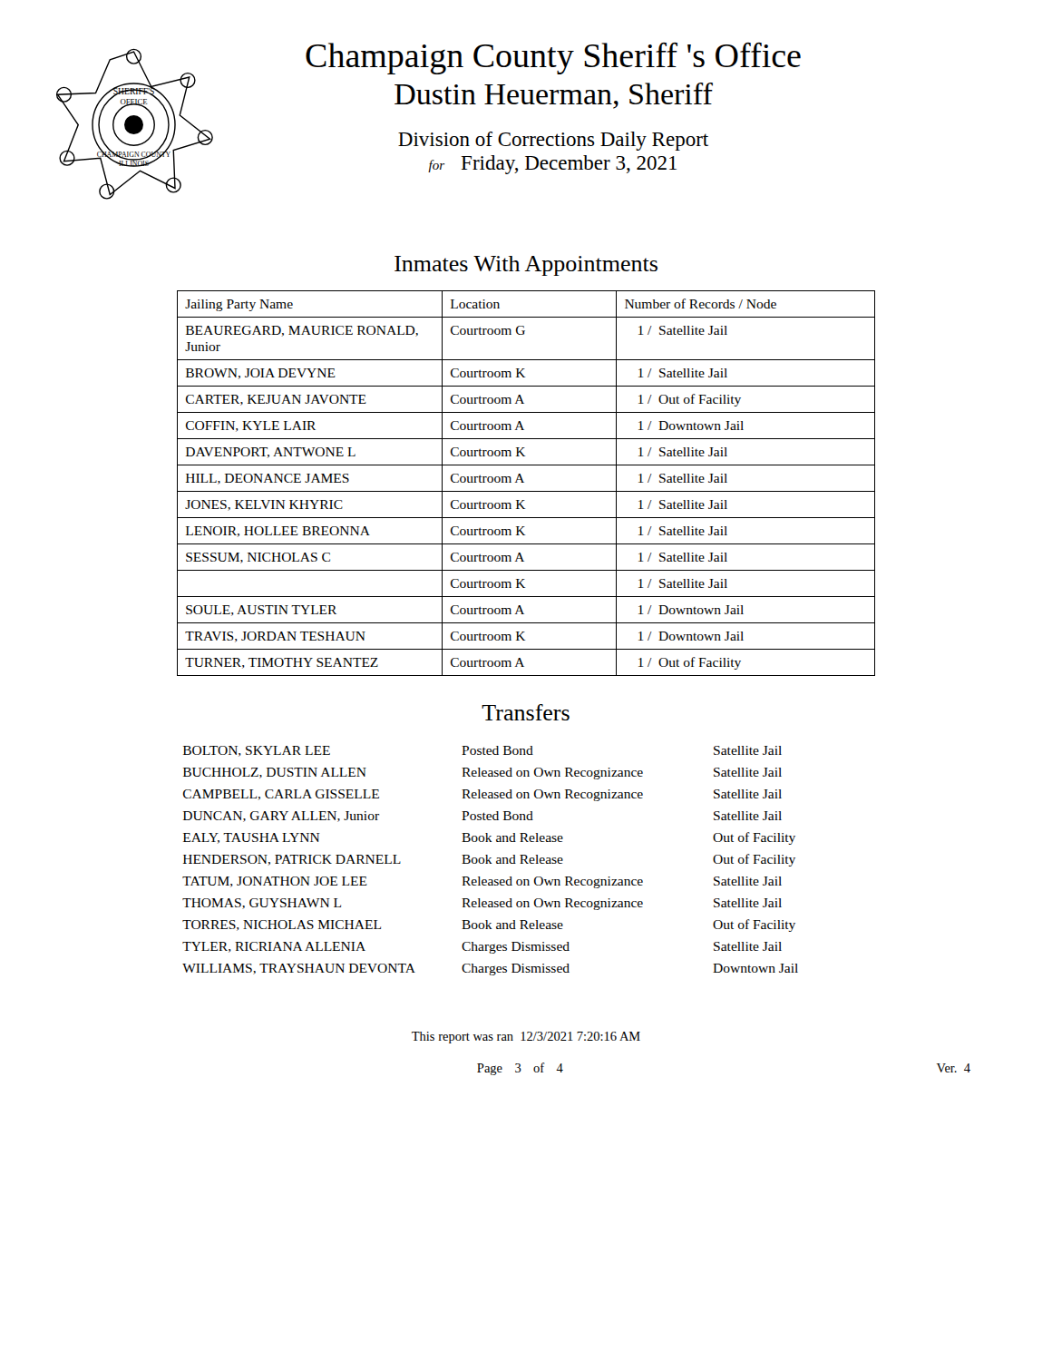SHERIFF'S OFFICE CHAMPAIGN COUNTY ILLINOIS
Champaign County Sheriff 's Office
Dustin Heuerman, Sheriff
Division of Corrections Daily Report
for Friday, December 3, 2021
Inmates With Appointments
| Jailing Party Name | Location | Number of Records / Node |
| BEAUREGARD, MAURICE RONALD, Junior | Courtroom G | 1 / Satellite Jail |
| BROWN, JOIA DEVYNE | Courtroom K | 1 / Satellite Jail |
| CARTER, KEJUAN JAVONTE | Courtroom A | 1 / Out of Facility |
| COFFIN, KYLE LAIR | Courtroom A | 1 / Downtown Jail |
| DAVENPORT, ANTWONE L | Courtroom K | 1 / Satellite Jail |
| HILL, DEONANCE JAMES | Courtroom A | 1 / Satellite Jail |
| JONES, KELVIN KHYRIC | Courtroom K | 1 / Satellite Jail |
| LENOIR, HOLLEE BREONNA | Courtroom K | 1 / Satellite Jail |
| SESSUM, NICHOLAS C | Courtroom A | 1 / Satellite Jail |
| | Courtroom K | 1 / Satellite Jail |
| SOULE, AUSTIN TYLER | Courtroom A | 1 / Downtown Jail |
| TRAVIS, JORDAN TESHAUN | Courtroom K | 1 / Downtown Jail |
| TURNER, TIMOTHY SEANTEZ | Courtroom A | 1 / Out of Facility |
Transfers
| BOLTON, SKYLAR LEE | Posted Bond | Satellite Jail |
| BUCHHOLZ, DUSTIN ALLEN | Released on Own Recognizance | Satellite Jail |
| CAMPBELL, CARLA GISSELLE | Released on Own Recognizance | Satellite Jail |
| DUNCAN, GARY ALLEN, Junior | Posted Bond | Satellite Jail |
| EALY, TAUSHA LYNN | Book and Release | Out of Facility |
| HENDERSON, PATRICK DARNELL | Book and Release | Out of Facility |
| TATUM, JONATHON JOE LEE | Released on Own Recognizance | Satellite Jail |
| THOMAS, GUYSHAWN L | Released on Own Recognizance | Satellite Jail |
| TORRES, NICHOLAS MICHAEL | Book and Release | Out of Facility |
| TYLER, RICRIANA ALLENIA | Charges Dismissed | Satellite Jail |
| WILLIAMS, TRAYSHAUN DEVONTA | Charges Dismissed | Downtown Jail |
This report was ran 12/3/2021 7:20:16 AM
Page3of4 Ver. 4